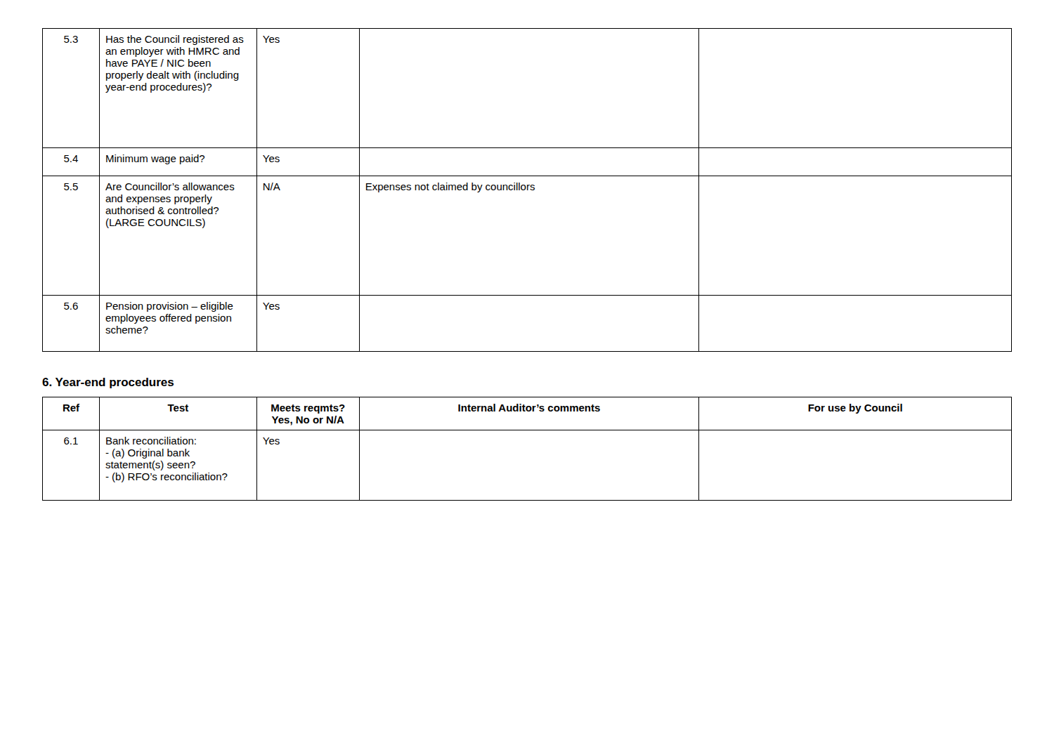| 5.3 | Has the Council registered as an employer with HMRC and have PAYE / NIC been properly dealt with (including year-end procedures)? | Yes | | |
| 5.4 | Minimum wage paid? | Yes | | |
| 5.5 | Are Councillor’s allowances and expenses properly authorised & controlled? (LARGE COUNCILS) | N/A | Expenses not claimed by councillors | |
| 5.6 | Pension provision – eligible employees offered pension scheme? | Yes | | |
6. Year-end procedures
| Ref | Test | Meets reqmts? Yes, No or N/A | Internal Auditor’s comments | For use by Council |
| --- | --- | --- | --- | --- |
| 6.1 | Bank reconciliation: - (a) Original bank statement(s) seen? - (b) RFO’s reconciliation? | Yes | | |